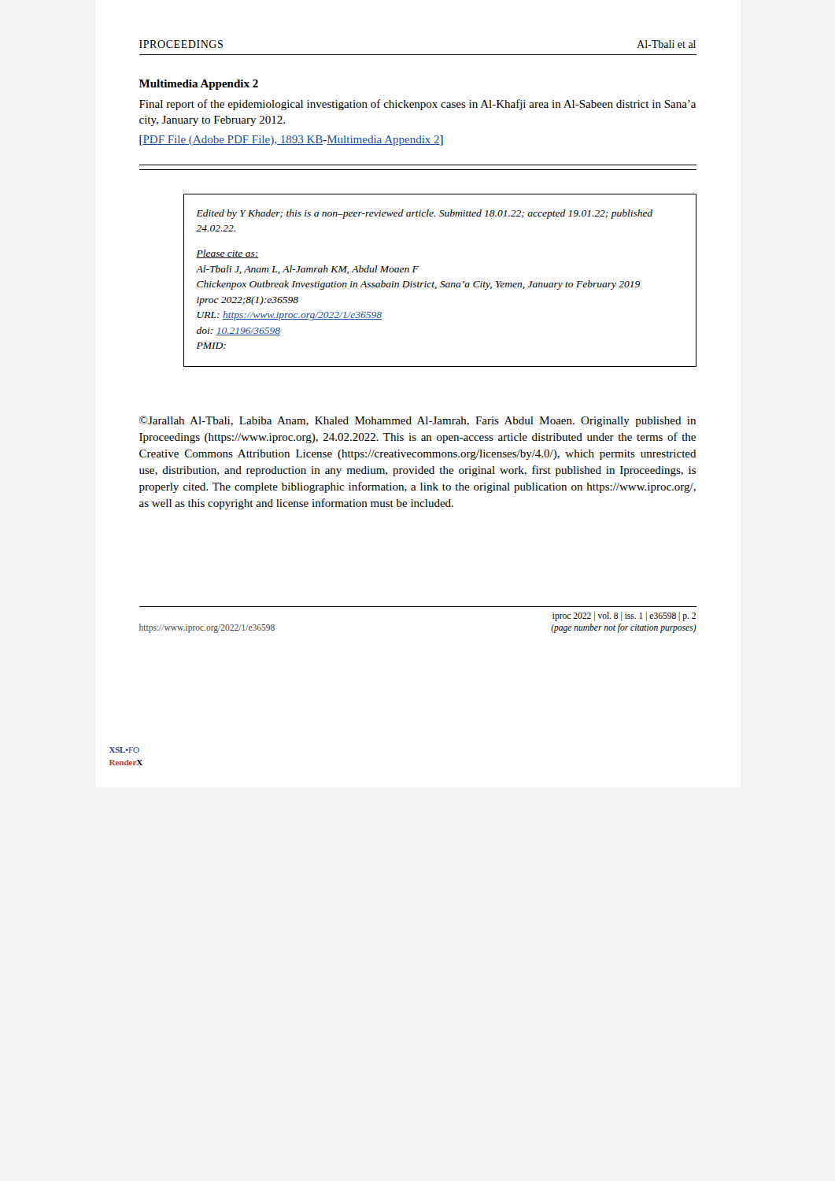IPROCEEDINGS Al-Tbali et al
Multimedia Appendix 2
Final report of the epidemiological investigation of chickenpox cases in Al-Khafji area in Al-Sabeen district in Sana’a city, January to February 2012.
[PDF File (Adobe PDF File), 1893 KB-Multimedia Appendix 2]
Edited by Y Khader; this is a non–peer-reviewed article. Submitted 18.01.22; accepted 19.01.22; published 24.02.22.
Please cite as:
Al-Tbali J, Anam L, Al-Jamrah KM, Abdul Moaen F
Chickenpox Outbreak Investigation in Assabain District, Sana’a City, Yemen, January to February 2019
iproc 2022;8(1):e36598
URL: https://www.iproc.org/2022/1/e36598
doi: 10.2196/36598
PMID:
©Jarallah Al-Tbali, Labiba Anam, Khaled Mohammed Al-Jamrah, Faris Abdul Moaen. Originally published in Iproceedings (https://www.iproc.org), 24.02.2022. This is an open-access article distributed under the terms of the Creative Commons Attribution License (https://creativecommons.org/licenses/by/4.0/), which permits unrestricted use, distribution, and reproduction in any medium, provided the original work, first published in Iproceedings, is properly cited. The complete bibliographic information, a link to the original publication on https://www.iproc.org/, as well as this copyright and license information must be included.
https://www.iproc.org/2022/1/e36598
iproc 2022 | vol. 8 | iss. 1 | e36598 | p. 2
(page number not for citation purposes)
XSL•FO
Render X